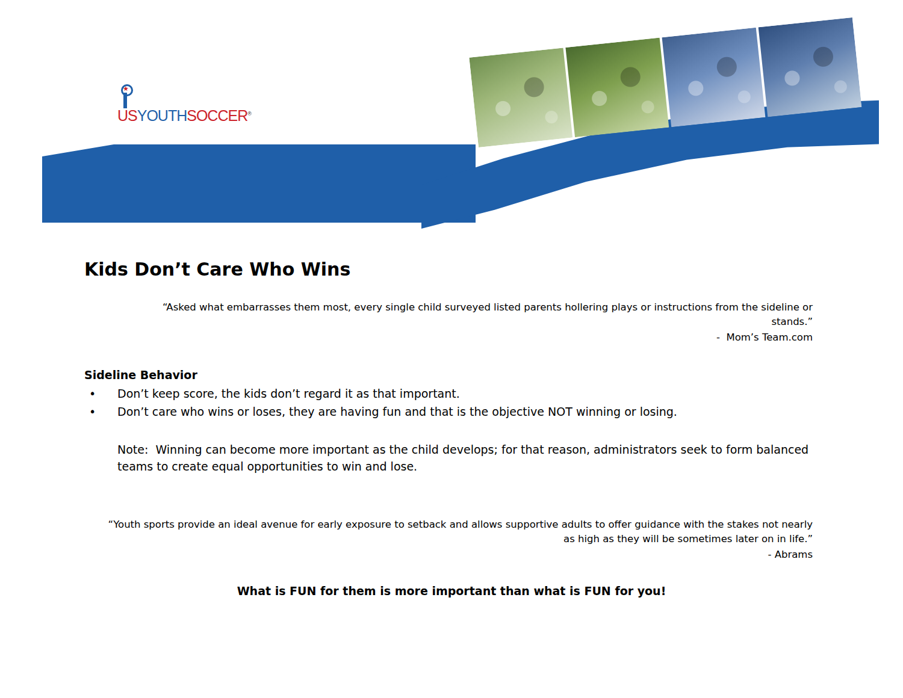★US YOUTH SOCCER®
Kids Don’t Care Who Wins
“Asked what embarrasses them most, every single child surveyed listed parents hollering plays or instructions from the sideline or stands.”
- Mom’s Team.com
Sideline Behavior
Don’t keep score, the kids don’t regard it as that important.
Don’t care who wins or loses, they are having fun and that is the objective NOT winning or losing.
Note: Winning can become more important as the child develops; for that reason, administrators seek to form balanced teams to create equal opportunities to win and lose.
“Youth sports provide an ideal avenue for early exposure to setback and allows supportive adults to offer guidance with the stakes not nearly as high as they will be sometimes later on in life.”
- Abrams
What is FUN for them is more important than what is FUN for you!